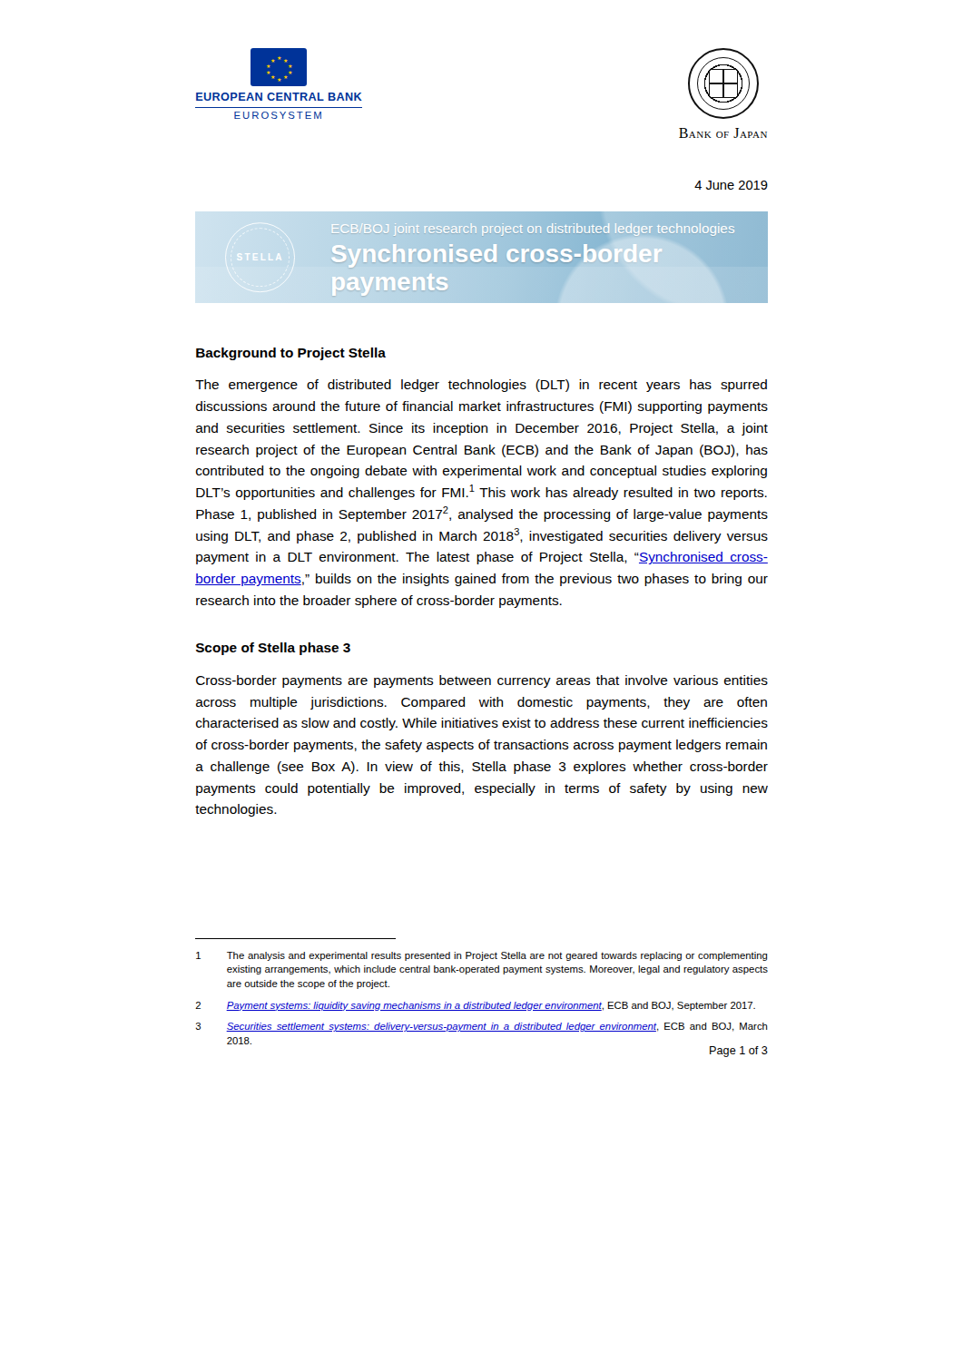★ ★ ★ ★ ★ ★ ★ ★ ★ ★
EUROPEAN CENTRAL BANK
EUROSYSTEM
Bank of Japan
4 June 2019
STELLA
ECB/BOJ joint research project on distributed ledger technologies
Synchronised cross-border payments
Background to Project Stella
The emergence of distributed ledger technologies (DLT) in recent years has spurred discussions around the future of financial market infrastructures (FMI) supporting payments and securities settlement. Since its inception in December 2016, Project Stella, a joint research project of the European Central Bank (ECB) and the Bank of Japan (BOJ), has contributed to the ongoing debate with experimental work and conceptual studies exploring DLT’s opportunities and challenges for FMI.1 This work has already resulted in two reports. Phase 1, published in September 20172, analysed the processing of large-value payments using DLT, and phase 2, published in March 20183, investigated securities delivery versus payment in a DLT environment. The latest phase of Project Stella, “Synchronised cross-border payments,” builds on the insights gained from the previous two phases to bring our research into the broader sphere of cross-border payments.
Scope of Stella phase 3
Cross-border payments are payments between currency areas that involve various entities across multiple jurisdictions. Compared with domestic payments, they are often characterised as slow and costly. While initiatives exist to address these current inefficiencies of cross-border payments, the safety aspects of transactions across payment ledgers remain a challenge (see Box A). In view of this, Stella phase 3 explores whether cross-border payments could potentially be improved, especially in terms of safety by using new technologies.
1
The analysis and experimental results presented in Project Stella are not geared towards replacing or complementing existing arrangements, which include central bank-operated payment systems. Moreover, legal and regulatory aspects are outside the scope of the project.
2
Payment systems: liquidity saving mechanisms in a distributed ledger environment, ECB and BOJ, September 2017.
3
Securities settlement systems: delivery-versus-payment in a distributed ledger environment, ECB and BOJ, March 2018.
Page 1 of 3